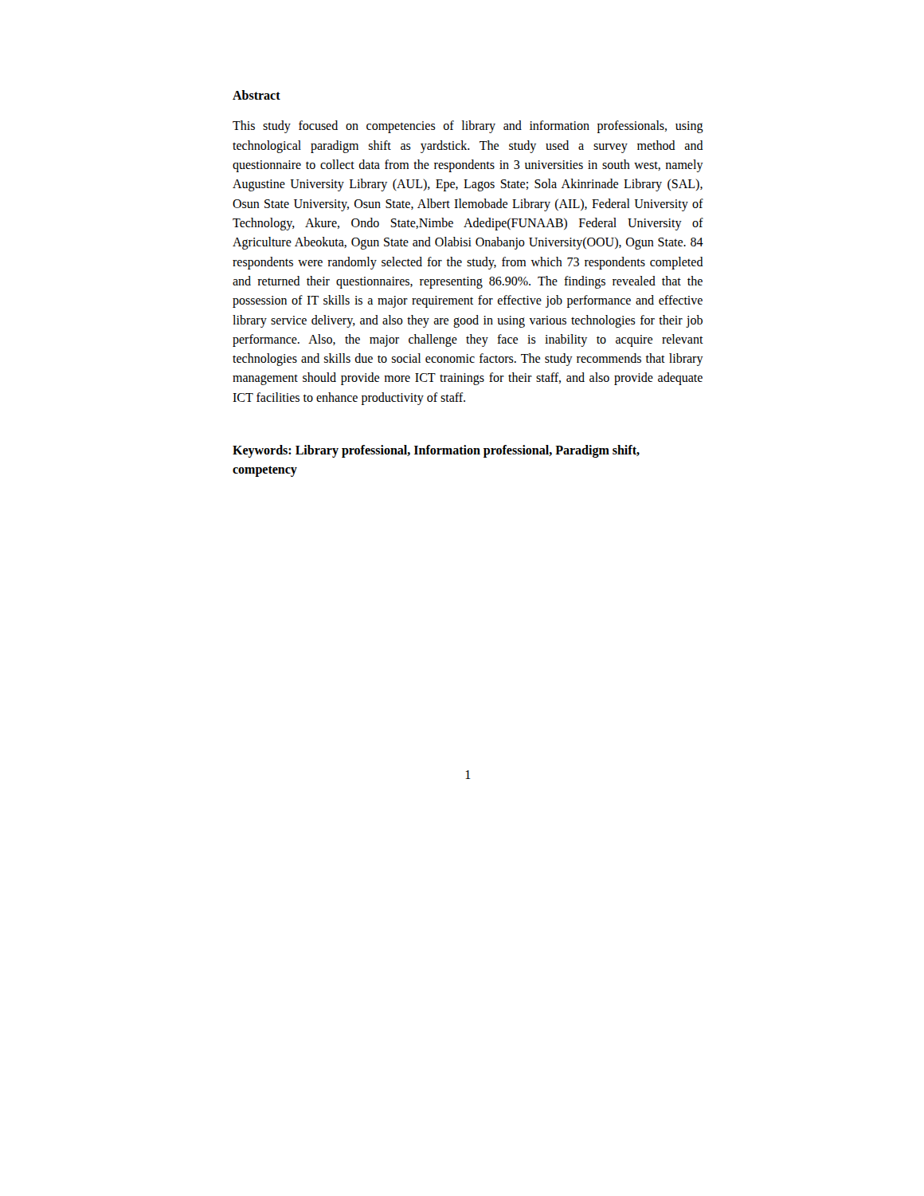Abstract
This study focused on competencies of library and information professionals, using technological paradigm shift as yardstick. The study used a survey method and questionnaire to collect data from the respondents in 3 universities in south west, namely Augustine University Library (AUL), Epe, Lagos State; Sola Akinrinade Library (SAL), Osun State University, Osun State, Albert Ilemobade Library (AIL), Federal University of Technology, Akure, Ondo State,Nimbe Adedipe(FUNAAB) Federal University of Agriculture Abeokuta, Ogun State and Olabisi Onabanjo University(OOU), Ogun State. 84 respondents were randomly selected for the study, from which 73 respondents completed and returned their questionnaires, representing 86.90%. The findings revealed that the possession of IT skills is a major requirement for effective job performance and effective library service delivery, and also they are good in using various technologies for their job performance. Also, the major challenge they face is inability to acquire relevant technologies and skills due to social economic factors. The study recommends that library management should provide more ICT trainings for their staff, and also provide adequate ICT facilities to enhance productivity of staff.
Keywords: Library professional, Information professional, Paradigm shift, competency
1